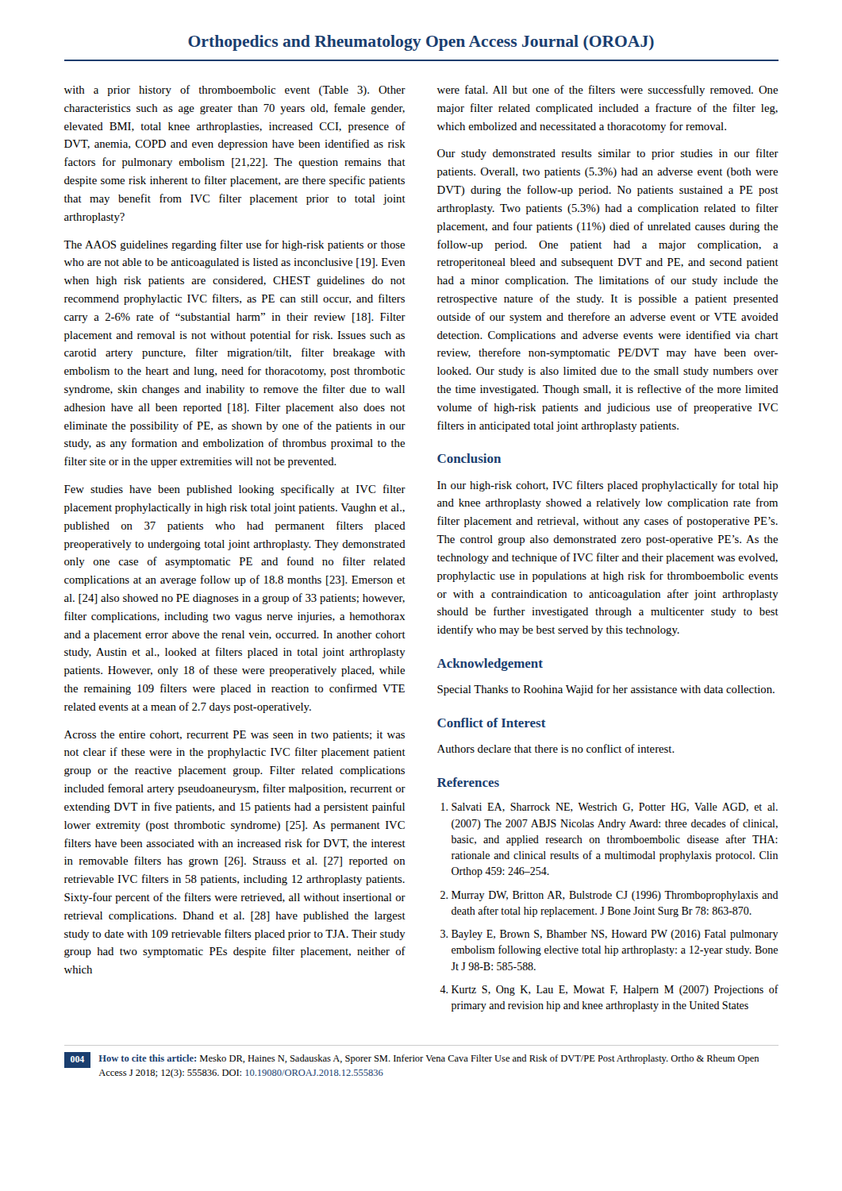Orthopedics and Rheumatology Open Access Journal (OROAJ)
with a prior history of thromboembolic event (Table 3). Other characteristics such as age greater than 70 years old, female gender, elevated BMI, total knee arthroplasties, increased CCI, presence of DVT, anemia, COPD and even depression have been identified as risk factors for pulmonary embolism [21,22]. The question remains that despite some risk inherent to filter placement, are there specific patients that may benefit from IVC filter placement prior to total joint arthroplasty?
The AAOS guidelines regarding filter use for high-risk patients or those who are not able to be anticoagulated is listed as inconclusive [19]. Even when high risk patients are considered, CHEST guidelines do not recommend prophylactic IVC filters, as PE can still occur, and filters carry a 2-6% rate of “substantial harm” in their review [18]. Filter placement and removal is not without potential for risk. Issues such as carotid artery puncture, filter migration/tilt, filter breakage with embolism to the heart and lung, need for thoracotomy, post thrombotic syndrome, skin changes and inability to remove the filter due to wall adhesion have all been reported [18]. Filter placement also does not eliminate the possibility of PE, as shown by one of the patients in our study, as any formation and embolization of thrombus proximal to the filter site or in the upper extremities will not be prevented.
Few studies have been published looking specifically at IVC filter placement prophylactically in high risk total joint patients. Vaughn et al., published on 37 patients who had permanent filters placed preoperatively to undergoing total joint arthroplasty. They demonstrated only one case of asymptomatic PE and found no filter related complications at an average follow up of 18.8 months [23]. Emerson et al. [24] also showed no PE diagnoses in a group of 33 patients; however, filter complications, including two vagus nerve injuries, a hemothorax and a placement error above the renal vein, occurred. In another cohort study, Austin et al., looked at filters placed in total joint arthroplasty patients. However, only 18 of these were preoperatively placed, while the remaining 109 filters were placed in reaction to confirmed VTE related events at a mean of 2.7 days post-operatively.
Across the entire cohort, recurrent PE was seen in two patients; it was not clear if these were in the prophylactic IVC filter placement patient group or the reactive placement group. Filter related complications included femoral artery pseudoaneurysm, filter malposition, recurrent or extending DVT in five patients, and 15 patients had a persistent painful lower extremity (post thrombotic syndrome) [25]. As permanent IVC filters have been associated with an increased risk for DVT, the interest in removable filters has grown [26]. Strauss et al. [27] reported on retrievable IVC filters in 58 patients, including 12 arthroplasty patients. Sixty-four percent of the filters were retrieved, all without insertional or retrieval complications. Dhand et al. [28] have published the largest study to date with 109 retrievable filters placed prior to TJA. Their study group had two symptomatic PEs despite filter placement, neither of which
were fatal. All but one of the filters were successfully removed. One major filter related complicated included a fracture of the filter leg, which embolized and necessitated a thoracotomy for removal.
Our study demonstrated results similar to prior studies in our filter patients. Overall, two patients (5.3%) had an adverse event (both were DVT) during the follow-up period. No patients sustained a PE post arthroplasty. Two patients (5.3%) had a complication related to filter placement, and four patients (11%) died of unrelated causes during the follow-up period. One patient had a major complication, a retroperitoneal bleed and subsequent DVT and PE, and second patient had a minor complication. The limitations of our study include the retrospective nature of the study. It is possible a patient presented outside of our system and therefore an adverse event or VTE avoided detection. Complications and adverse events were identified via chart review, therefore non-symptomatic PE/DVT may have been over-looked. Our study is also limited due to the small study numbers over the time investigated. Though small, it is reflective of the more limited volume of high-risk patients and judicious use of preoperative IVC filters in anticipated total joint arthroplasty patients.
Conclusion
In our high-risk cohort, IVC filters placed prophylactically for total hip and knee arthroplasty showed a relatively low complication rate from filter placement and retrieval, without any cases of postoperative PE’s. The control group also demonstrated zero post-operative PE’s. As the technology and technique of IVC filter and their placement was evolved, prophylactic use in populations at high risk for thromboembolic events or with a contraindication to anticoagulation after joint arthroplasty should be further investigated through a multicenter study to best identify who may be best served by this technology.
Acknowledgement
Special Thanks to Roohina Wajid for her assistance with data collection.
Conflict of Interest
Authors declare that there is no conflict of interest.
References
Salvati EA, Sharrock NE, Westrich G, Potter HG, Valle AGD, et al. (2007) The 2007 ABJS Nicolas Andry Award: three decades of clinical, basic, and applied research on thromboembolic disease after THA: rationale and clinical results of a multimodal prophylaxis protocol. Clin Orthop 459: 246–254.
Murray DW, Britton AR, Bulstrode CJ (1996) Thromboprophylaxis and death after total hip replacement. J Bone Joint Surg Br 78: 863-870.
Bayley E, Brown S, Bhamber NS, Howard PW (2016) Fatal pulmonary embolism following elective total hip arthroplasty: a 12-year study. Bone Jt J 98-B: 585-588.
Kurtz S, Ong K, Lau E, Mowat F, Halpern M (2007) Projections of primary and revision hip and knee arthroplasty in the United States
004
How to cite this article: Mesko DR, Haines N, Sadauskas A, Sporer SM. Inferior Vena Cava Filter Use and Risk of DVT/PE Post Arthroplasty. Ortho & Rheum Open Access J 2018; 12(3): 555836. DOI: 10.19080/OROAJ.2018.12.555836